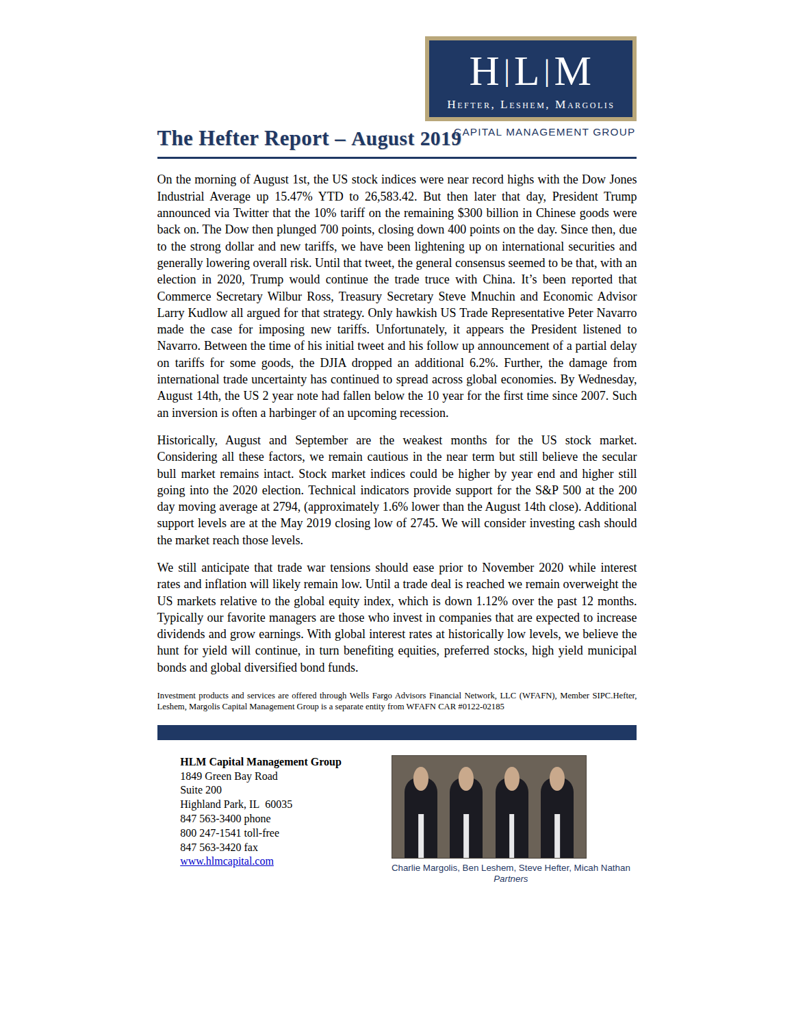H|L|M
Hefter, Leshem, Margolis
CAPITAL MANAGEMENT GROUP
The Hefter Report – August 2019
On the morning of August 1st, the US stock indices were near record highs with the Dow Jones Industrial Average up 15.47% YTD to 26,583.42. But then later that day, President Trump announced via Twitter that the 10% tariff on the remaining $300 billion in Chinese goods were back on. The Dow then plunged 700 points, closing down 400 points on the day. Since then, due to the strong dollar and new tariffs, we have been lightening up on international securities and generally lowering overall risk. Until that tweet, the general consensus seemed to be that, with an election in 2020, Trump would continue the trade truce with China. It’s been reported that Commerce Secretary Wilbur Ross, Treasury Secretary Steve Mnuchin and Economic Advisor Larry Kudlow all argued for that strategy. Only hawkish US Trade Representative Peter Navarro made the case for imposing new tariffs. Unfortunately, it appears the President listened to Navarro. Between the time of his initial tweet and his follow up announcement of a partial delay on tariffs for some goods, the DJIA dropped an additional 6.2%. Further, the damage from international trade uncertainty has continued to spread across global economies. By Wednesday, August 14th, the US 2 year note had fallen below the 10 year for the first time since 2007. Such an inversion is often a harbinger of an upcoming recession.
Historically, August and September are the weakest months for the US stock market. Considering all these factors, we remain cautious in the near term but still believe the secular bull market remains intact. Stock market indices could be higher by year end and higher still going into the 2020 election. Technical indicators provide support for the S&P 500 at the 200 day moving average at 2794, (approximately 1.6% lower than the August 14th close). Additional support levels are at the May 2019 closing low of 2745. We will consider investing cash should the market reach those levels.
We still anticipate that trade war tensions should ease prior to November 2020 while interest rates and inflation will likely remain low. Until a trade deal is reached we remain overweight the US markets relative to the global equity index, which is down 1.12% over the past 12 months. Typically our favorite managers are those who invest in companies that are expected to increase dividends and grow earnings. With global interest rates at historically low levels, we believe the hunt for yield will continue, in turn benefiting equities, preferred stocks, high yield municipal bonds and global diversified bond funds.
Investment products and services are offered through Wells Fargo Advisors Financial Network, LLC (WFAFN), Member SIPC.Hefter, Leshem, Margolis Capital Management Group is a separate entity from WFAFN CAR #0122-02185
HLM Capital Management Group
1849 Green Bay Road
Suite 200
Highland Park, IL 60035
847 563-3400 phone
800 247-1541 toll-free
847 563-3420 fax
www.hlmcapital.com
Charlie Margolis, Ben Leshem, Steve Hefter, Micah Nathan
Partners